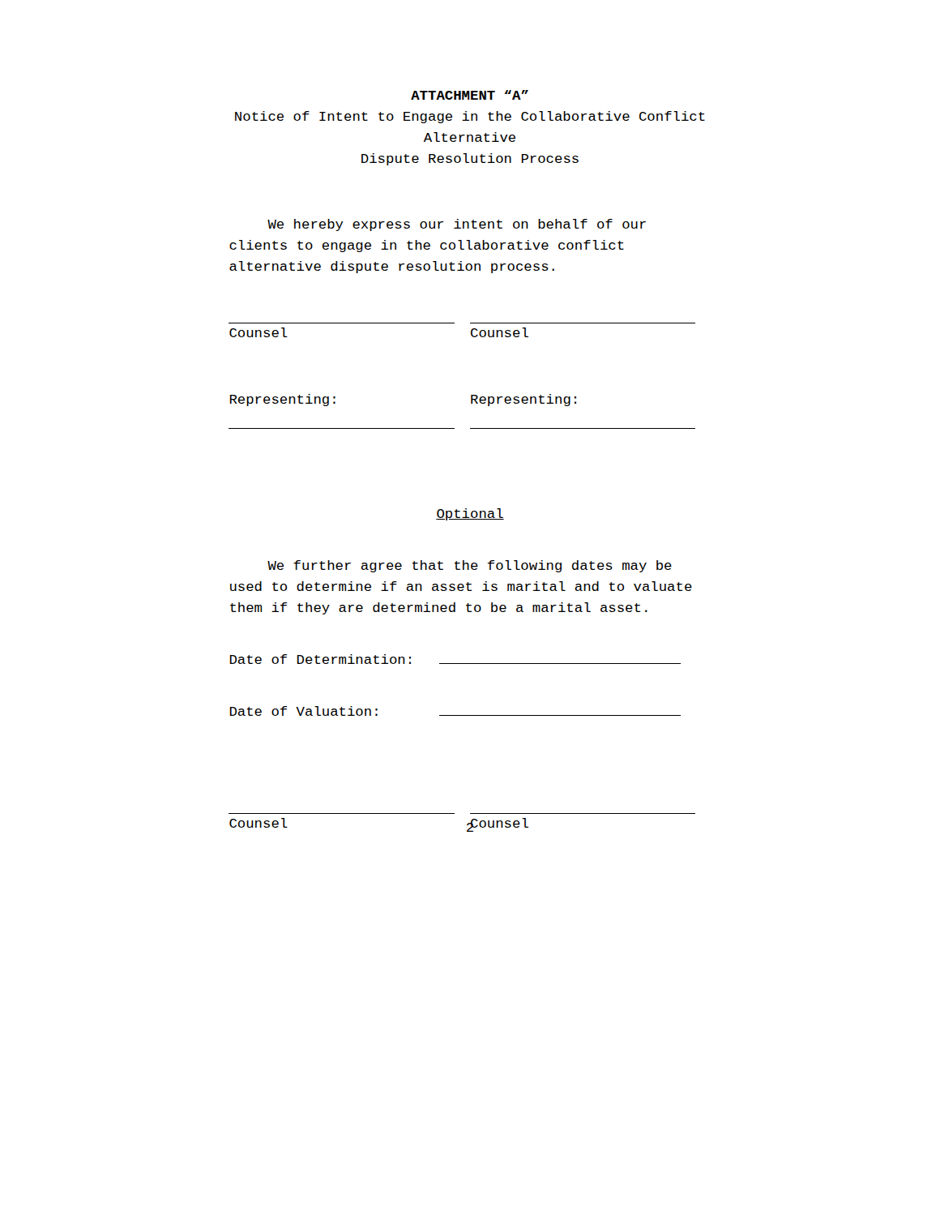ATTACHMENT “A”
Notice of Intent to Engage in the Collaborative Conflict Alternative
Dispute Resolution Process
We hereby express our intent on behalf of our clients to engage in the collaborative conflict alternative dispute resolution process.
| Counsel | Counsel |
| Representing: | Representing: |
Optional
We further agree that the following dates may be used to determine if an asset is marital and to valuate them if they are determined to be a marital asset.
Date of Determination:
Date of Valuation:
| Counsel | Counsel |
2